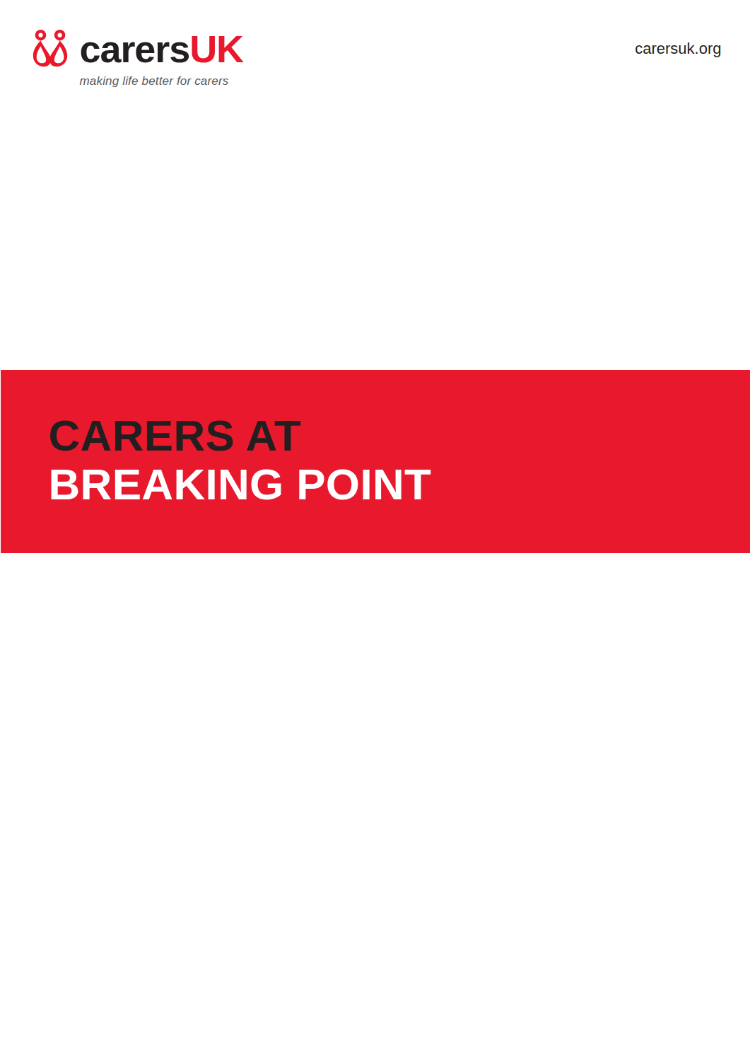carersUK
making life better for carers
carersuk.org
Carers at Breaking Point